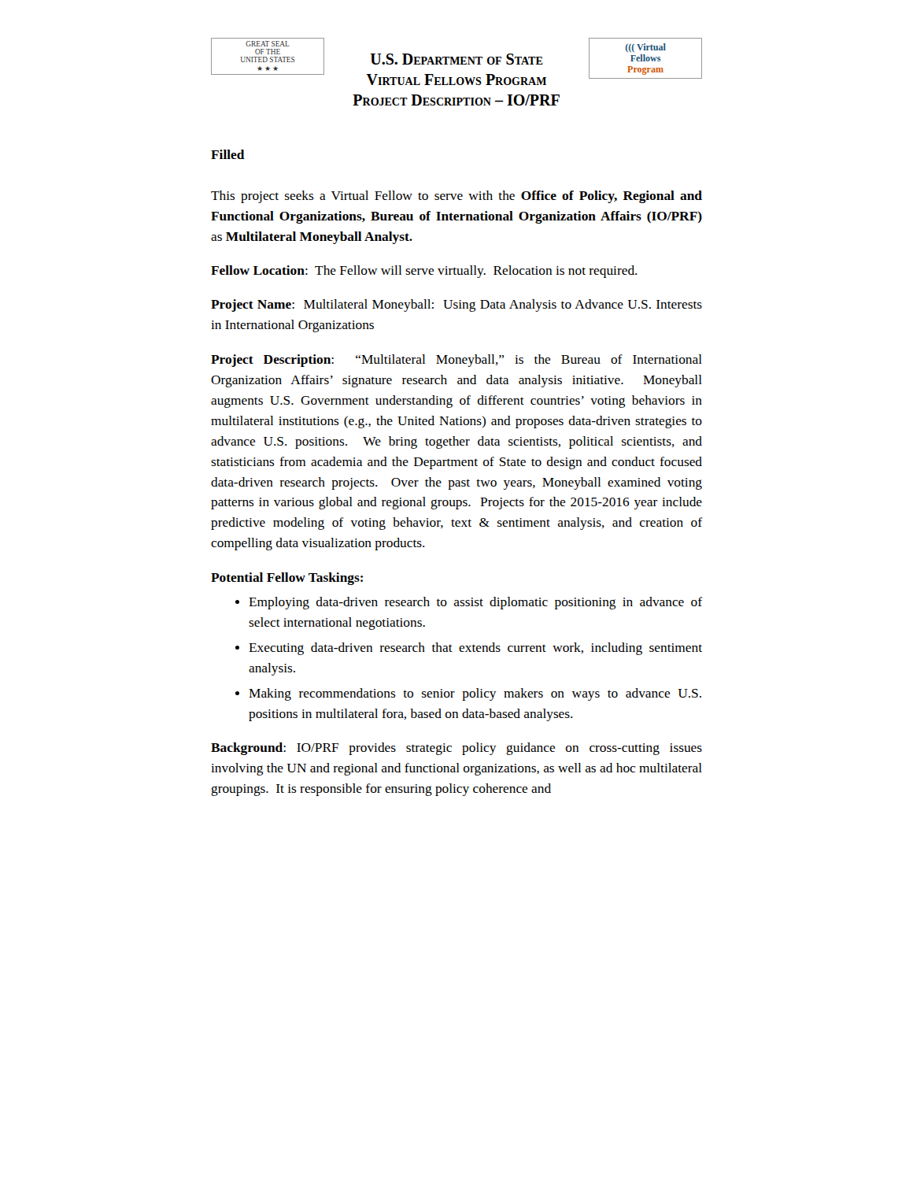GREAT SEAL
OF THE
UNITED STATES
★ ★ ★
U.S. Department of State Virtual Fellows Program Project Description – IO/PRF
((( Virtual
Fellows
Program
Filled
This project seeks a Virtual Fellow to serve with the Office of Policy, Regional and Functional Organizations, Bureau of International Organization Affairs (IO/PRF) as Multilateral Moneyball Analyst.
Fellow Location: The Fellow will serve virtually. Relocation is not required.
Project Name: Multilateral Moneyball: Using Data Analysis to Advance U.S. Interests in International Organizations
Project Description: “Multilateral Moneyball,” is the Bureau of International Organization Affairs’ signature research and data analysis initiative. Moneyball augments U.S. Government understanding of different countries’ voting behaviors in multilateral institutions (e.g., the United Nations) and proposes data-driven strategies to advance U.S. positions. We bring together data scientists, political scientists, and statisticians from academia and the Department of State to design and conduct focused data-driven research projects. Over the past two years, Moneyball examined voting patterns in various global and regional groups. Projects for the 2015-2016 year include predictive modeling of voting behavior, text & sentiment analysis, and creation of compelling data visualization products.
Potential Fellow Taskings:
Employing data-driven research to assist diplomatic positioning in advance of select international negotiations.
Executing data-driven research that extends current work, including sentiment analysis.
Making recommendations to senior policy makers on ways to advance U.S. positions in multilateral fora, based on data-based analyses.
Background: IO/PRF provides strategic policy guidance on cross-cutting issues involving the UN and regional and functional organizations, as well as ad hoc multilateral groupings. It is responsible for ensuring policy coherence and